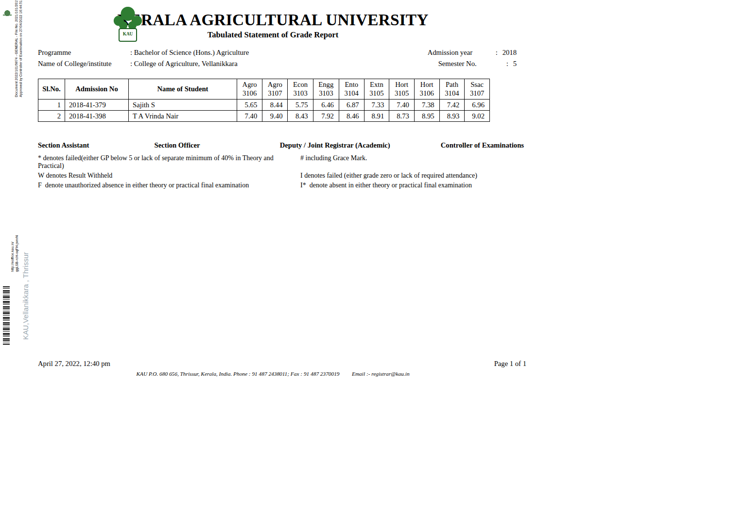Document 2022/101/9874 - GENERAL - File No. 2021/101/20198
Approved by Controller of Examination on 27/04/2022 16:44:51
http://eoffice.kau.in/
ggLSB-rcH-oqFH-jsmrN
KAU,Vellanikkara , Thrissur
KAU
KERALA AGRICULTURAL UNIVERSITY
Tabulated Statement of Grade Report
Programme
: Bachelor of Science (Hons.) Agriculture
Admission year
:
2018
Name of College/institute
: College of Agriculture, Vellanikkara
Semester No.
:
5
| Sl.No. | Admission No | Name of Student | Agro | Agro | Econ | Engg | Ento | Extn | Hort | Hort | Path | Ssac |
| --- | --- | --- | --- | --- | --- | --- | --- | --- | --- | --- | --- | --- |
| 3106 | 3107 | 3103 | 3103 | 3104 | 3105 | 3105 | 3106 | 3104 | 3107 |
| 1 | 2018-41-379 | Sajith S | 5.65 | 8.44 | 5.75 | 6.46 | 6.87 | 7.33 | 7.40 | 7.38 | 7.42 | 6.96 |
| 2 | 2018-41-398 | T A Vrinda Nair | 7.40 | 9.40 | 8.43 | 7.92 | 8.46 | 8.91 | 8.73 | 8.95 | 8.93 | 9.02 |
Section Assistant Section Officer Deputy / Joint Registrar (Academic) Controller of Examinations
* denotes failed(either GP below 5 or lack of separate minimum of 40% in Theory and Practical)
# including Grace Mark.
W denotes Result Withheld
I denotes failed (either grade zero or lack of required attendance)
F denote unauthorized absence in either theory or practical final examination
I* denote absent in either theory or practical final examination
April 27, 2022, 12:40 pm
Page 1 of 1
KAU P.O. 680 656, Thrissur, Kerala, India. Phone : 91 487 2438011; Fax : 91 487 2370019 Email :- registrar@kau.in